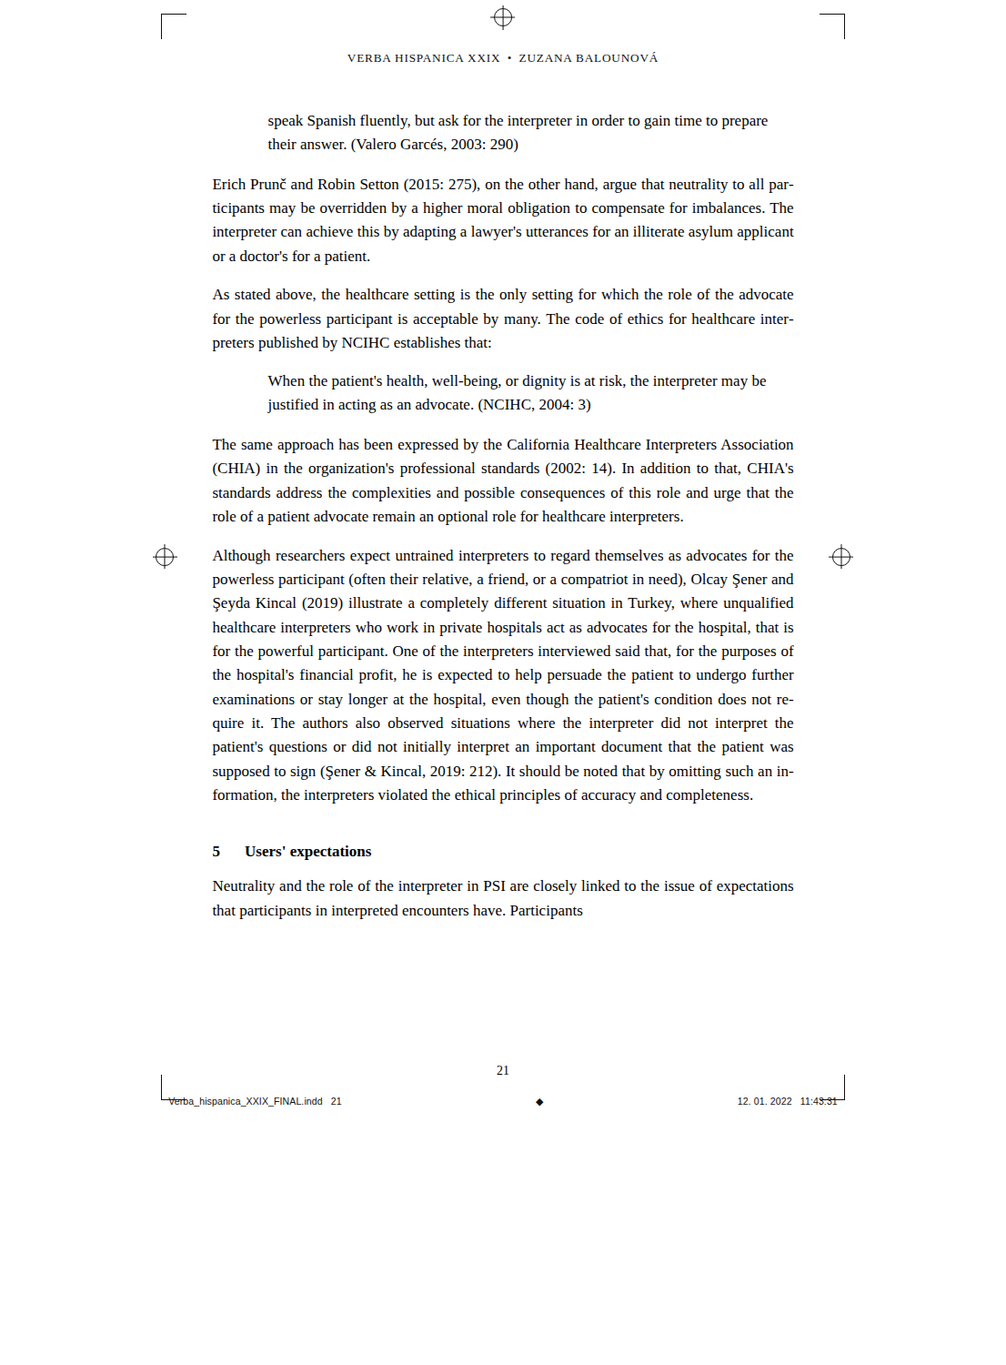VERBA HISPANICA XXIX • ZUZANA BALOUNOVÁ
speak Spanish fluently, but ask for the interpreter in order to gain time to prepare their answer. (Valero Garcés, 2003: 290)
Erich Prunč and Robin Setton (2015: 275), on the other hand, argue that neutrality to all participants may be overridden by a higher moral obligation to compensate for imbalances. The interpreter can achieve this by adapting a lawyer's utterances for an illiterate asylum applicant or a doctor's for a patient.
As stated above, the healthcare setting is the only setting for which the role of the advocate for the powerless participant is acceptable by many. The code of ethics for healthcare interpreters published by NCIHC establishes that:
When the patient's health, well-being, or dignity is at risk, the interpreter may be justified in acting as an advocate. (NCIHC, 2004: 3)
The same approach has been expressed by the California Healthcare Interpreters Association (CHIA) in the organization's professional standards (2002: 14). In addition to that, CHIA's standards address the complexities and possible consequences of this role and urge that the role of a patient advocate remain an optional role for healthcare interpreters.
Although researchers expect untrained interpreters to regard themselves as advocates for the powerless participant (often their relative, a friend, or a compatriot in need), Olcay Şener and Şeyda Kincal (2019) illustrate a completely different situation in Turkey, where unqualified healthcare interpreters who work in private hospitals act as advocates for the hospital, that is for the powerful participant. One of the interpreters interviewed said that, for the purposes of the hospital's financial profit, he is expected to help persuade the patient to undergo further examinations or stay longer at the hospital, even though the patient's condition does not require it. The authors also observed situations where the interpreter did not interpret the patient's questions or did not initially interpret an important document that the patient was supposed to sign (Şener & Kincal, 2019: 212). It should be noted that by omitting such an information, the interpreters violated the ethical principles of accuracy and completeness.
5 Users' expectations
Neutrality and the role of the interpreter in PSI are closely linked to the issue of expectations that participants in interpreted encounters have. Participants
21
Verba_hispanica_XXIX_FINAL.indd 21 ◆ 12. 01. 2022 11:43:31